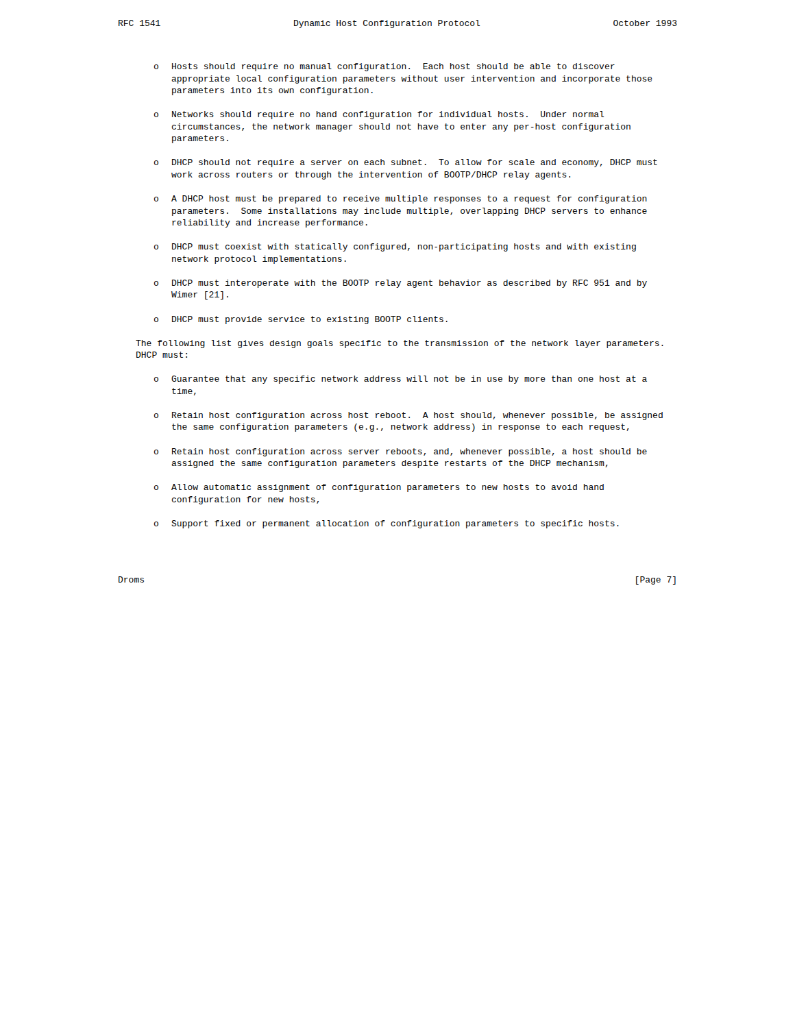RFC 1541 Dynamic Host Configuration Protocol October 1993
Hosts should require no manual configuration. Each host should be able to discover appropriate local configuration parameters without user intervention and incorporate those parameters into its own configuration.
Networks should require no hand configuration for individual hosts. Under normal circumstances, the network manager should not have to enter any per-host configuration parameters.
DHCP should not require a server on each subnet. To allow for scale and economy, DHCP must work across routers or through the intervention of BOOTP/DHCP relay agents.
A DHCP host must be prepared to receive multiple responses to a request for configuration parameters. Some installations may include multiple, overlapping DHCP servers to enhance reliability and increase performance.
DHCP must coexist with statically configured, non-participating hosts and with existing network protocol implementations.
DHCP must interoperate with the BOOTP relay agent behavior as described by RFC 951 and by Wimer [21].
DHCP must provide service to existing BOOTP clients.
The following list gives design goals specific to the transmission of the network layer parameters. DHCP must:
Guarantee that any specific network address will not be in use by more than one host at a time,
Retain host configuration across host reboot. A host should, whenever possible, be assigned the same configuration parameters (e.g., network address) in response to each request,
Retain host configuration across server reboots, and, whenever possible, a host should be assigned the same configuration parameters despite restarts of the DHCP mechanism,
Allow automatic assignment of configuration parameters to new hosts to avoid hand configuration for new hosts,
Support fixed or permanent allocation of configuration parameters to specific hosts.
Droms [Page 7]